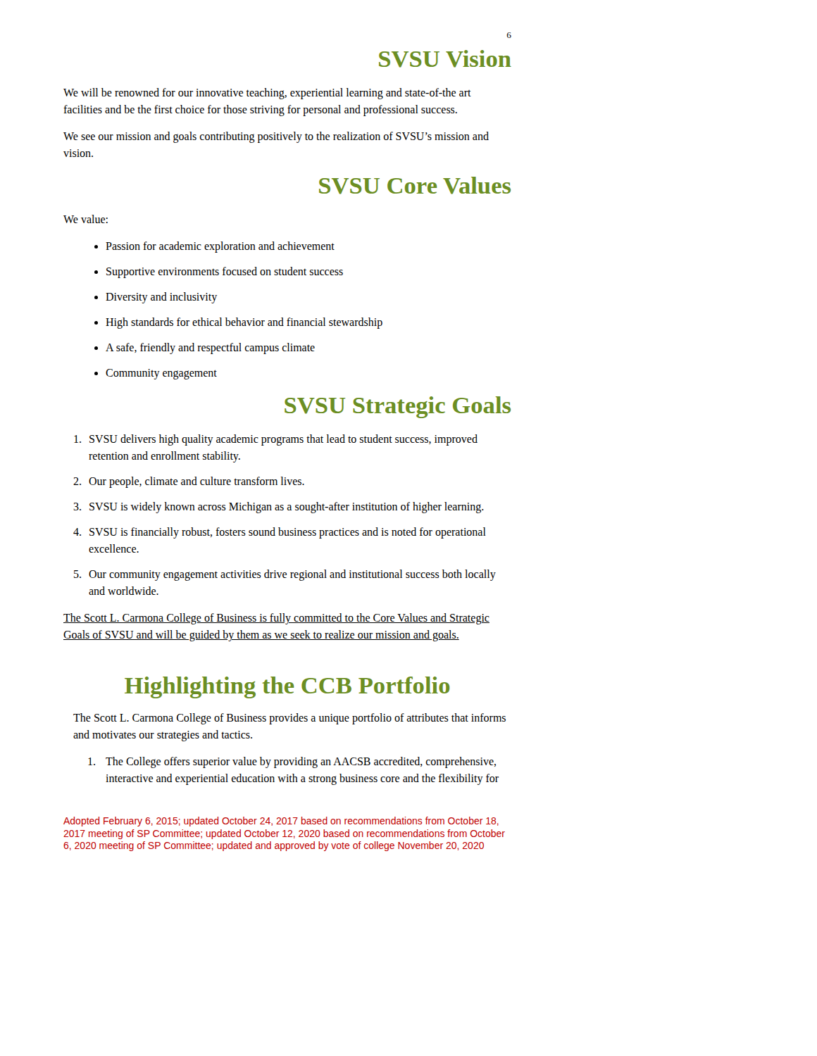6
SVSU Vision
We will be renowned for our innovative teaching, experiential learning and state-of-the art facilities and be the first choice for those striving for personal and professional success.
We see our mission and goals contributing positively to the realization of SVSU’s mission and vision.
SVSU Core Values
We value:
Passion for academic exploration and achievement
Supportive environments focused on student success
Diversity and inclusivity
High standards for ethical behavior and financial stewardship
A safe, friendly and respectful campus climate
Community engagement
SVSU Strategic Goals
SVSU delivers high quality academic programs that lead to student success, improved retention and enrollment stability.
Our people, climate and culture transform lives.
SVSU is widely known across Michigan as a sought-after institution of higher learning.
SVSU is financially robust, fosters sound business practices and is noted for operational excellence.
Our community engagement activities drive regional and institutional success both locally and worldwide.
The Scott L. Carmona College of Business is fully committed to the Core Values and Strategic Goals of SVSU and will be guided by them as we seek to realize our mission and goals.
Highlighting the CCB Portfolio
The Scott L. Carmona College of Business provides a unique portfolio of attributes that informs and motivates our strategies and tactics.
The College offers superior value by providing an AACSB accredited, comprehensive, interactive and experiential education with a strong business core and the flexibility for
Adopted February 6, 2015; updated October 24, 2017 based on recommendations from October 18, 2017 meeting of SP Committee; updated October 12, 2020 based on recommendations from October 6, 2020 meeting of SP Committee; updated and approved by vote of college November 20, 2020